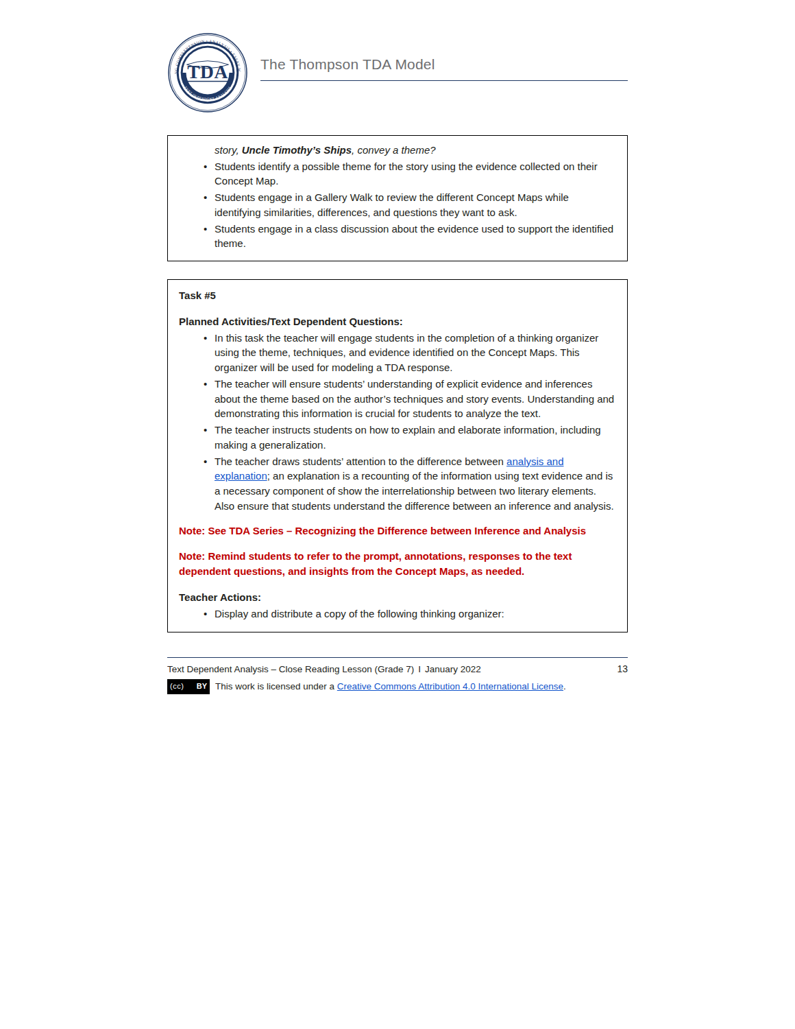READING COMPREHENSION • ANALYSIS • ESSAY WRITING TEXT DEPENDENT ANALYSIS TDA
The Thompson TDA Model
story, Uncle Timothy’s Ships, convey a theme?
Students identify a possible theme for the story using the evidence collected on their Concept Map.
Students engage in a Gallery Walk to review the different Concept Maps while identifying similarities, differences, and questions they want to ask.
Students engage in a class discussion about the evidence used to support the identified theme.
Task #5
Planned Activities/Text Dependent Questions:
In this task the teacher will engage students in the completion of a thinking organizer using the theme, techniques, and evidence identified on the Concept Maps. This organizer will be used for modeling a TDA response.
The teacher will ensure students’ understanding of explicit evidence and inferences about the theme based on the author’s techniques and story events. Understanding and demonstrating this information is crucial for students to analyze the text.
The teacher instructs students on how to explain and elaborate information, including making a generalization.
The teacher draws students’ attention to the difference between analysis and explanation; an explanation is a recounting of the information using text evidence and is a necessary component of show the interrelationship between two literary elements. Also ensure that students understand the difference between an inference and analysis.
Note: See TDA Series – Recognizing the Difference between Inference and Analysis
Note: Remind students to refer to the prompt, annotations, responses to the text dependent questions, and insights from the Concept Maps, as needed.
Teacher Actions:
Display and distribute a copy of the following thinking organizer:
Text Dependent Analysis – Close Reading Lesson (Grade 7)IJanuary 2022
13
(cc) BY This work is licensed under a Creative Commons Attribution 4.0 International License.